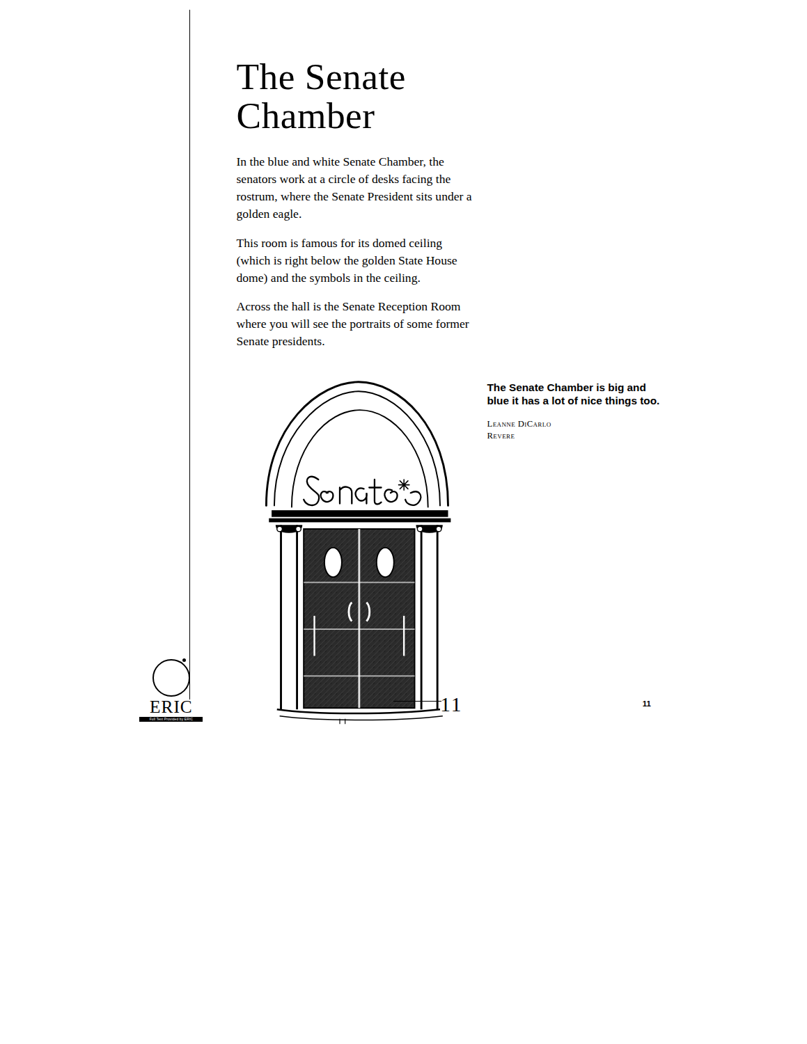The Senate
Chamber
In the blue and white Senate Chamber, the senators work at a circle of desks facing the rostrum, where the Senate President sits under a golden eagle.
This room is famous for its domed ceiling (which is right below the golden State House dome) and the symbols in the ceiling.
Across the hall is the Senate Reception Room where you will see the portraits of some former Senate presidents.
The Senate Chamber is big and blue it has a lot of nice things too.
Leanne DiCarlo Revere
11
11
ERIC
Full Text Provided by ERIC